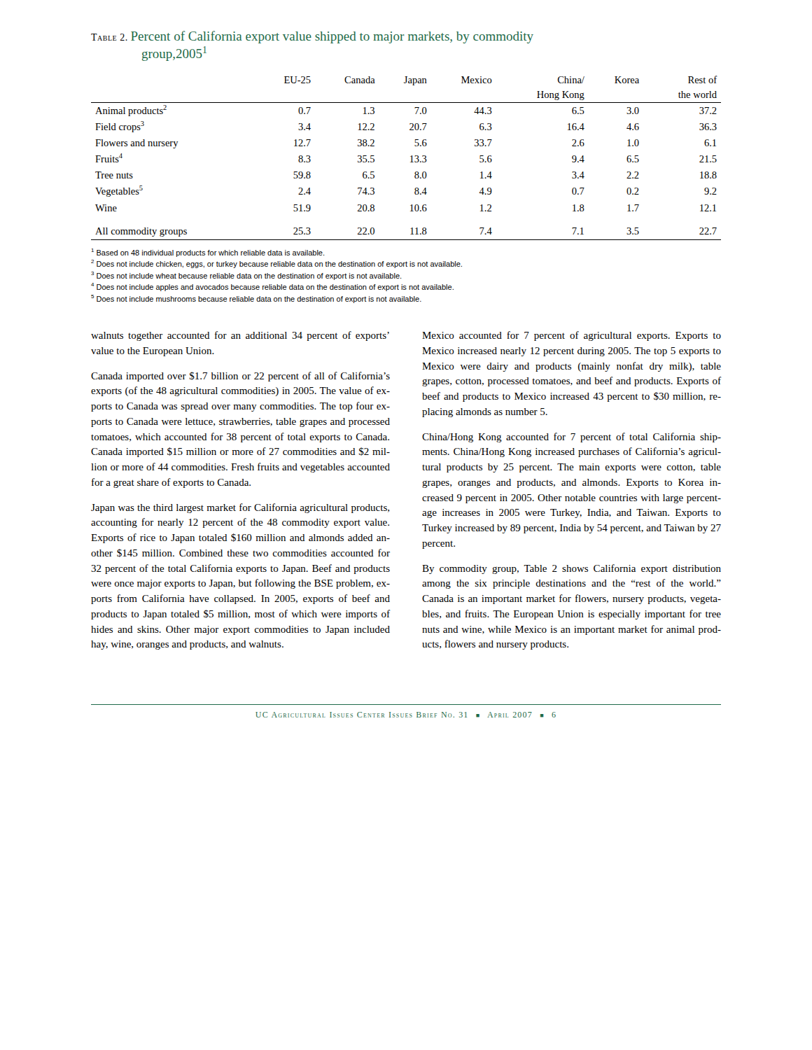Table 2. Percent of California export value shipped to major markets, by commodity group,20051
| | EU-25 | Canada | Japan | Mexico | China/ | Korea | Rest of |
| --- | --- | --- | --- | --- | --- | --- | --- |
| | | | | | Hong Kong | | the world |
| Animal products 2 | 0.7 | 1.3 | 7.0 | 44.3 | 6.5 | 3.0 | 37.2 |
| Field crops 3 | 3.4 | 12.2 | 20.7 | 6.3 | 16.4 | 4.6 | 36.3 |
| Flowers and nursery | 12.7 | 38.2 | 5.6 | 33.7 | 2.6 | 1.0 | 6.1 |
| Fruits 4 | 8.3 | 35.5 | 13.3 | 5.6 | 9.4 | 6.5 | 21.5 |
| Tree nuts | 59.8 | 6.5 | 8.0 | 1.4 | 3.4 | 2.2 | 18.8 |
| Vegetables 5 | 2.4 | 74.3 | 8.4 | 4.9 | 0.7 | 0.2 | 9.2 |
| Wine | 51.9 | 20.8 | 10.6 | 1.2 | 1.8 | 1.7 | 12.1 |
| All commodity groups | 25.3 | 22.0 | 11.8 | 7.4 | 7.1 | 3.5 | 22.7 |
1 Based on 48 individual products for which reliable data is available.
2 Does not include chicken, eggs, or turkey because reliable data on the destination of export is not available.
3 Does not include wheat because reliable data on the destination of export is not available.
4 Does not include apples and avocados because reliable data on the destination of export is not available.
5 Does not include mushrooms because reliable data on the destination of export is not available.
walnuts together accounted for an additional 34 percent of exports’ value to the European Union.
Canada imported over $1.7 billion or 22 percent of all of California’s exports (of the 48 agricultural commodities) in 2005. The value of exports to Canada was spread over many commodities. The top four exports to Canada were lettuce, strawberries, table grapes and processed tomatoes, which accounted for 38 percent of total exports to Canada. Canada imported $15 million or more of 27 commodities and $2 million or more of 44 commodities. Fresh fruits and vegetables accounted for a great share of exports to Canada.
Japan was the third largest market for California agricultural products, accounting for nearly 12 percent of the 48 commodity export value. Exports of rice to Japan totaled $160 million and almonds added another $145 million. Combined these two commodities accounted for 32 percent of the total California exports to Japan. Beef and products were once major exports to Japan, but following the BSE problem, exports from California have collapsed. In 2005, exports of beef and products to Japan totaled $5 million, most of which were imports of hides and skins. Other major export commodities to Japan included hay, wine, oranges and products, and walnuts.
Mexico accounted for 7 percent of agricultural exports. Exports to Mexico increased nearly 12 percent during 2005. The top 5 exports to Mexico were dairy and products (mainly nonfat dry milk), table grapes, cotton, processed tomatoes, and beef and products. Exports of beef and products to Mexico increased 43 percent to $30 million, replacing almonds as number 5.
China/Hong Kong accounted for 7 percent of total California shipments. China/Hong Kong increased purchases of California’s agricultural products by 25 percent. The main exports were cotton, table grapes, oranges and products, and almonds. Exports to Korea increased 9 percent in 2005. Other notable countries with large percentage increases in 2005 were Turkey, India, and Taiwan. Exports to Turkey increased by 89 percent, India by 54 percent, and Taiwan by 27 percent.
By commodity group, Table 2 shows California export distribution among the six principle destinations and the “rest of the world.” Canada is an important market for flowers, nursery products, vegetables, and fruits. The European Union is especially important for tree nuts and wine, while Mexico is an important market for animal products, flowers and nursery products.
UC Agricultural Issues Center Issues Brief No. 31 ■ April 2007 ■ 6